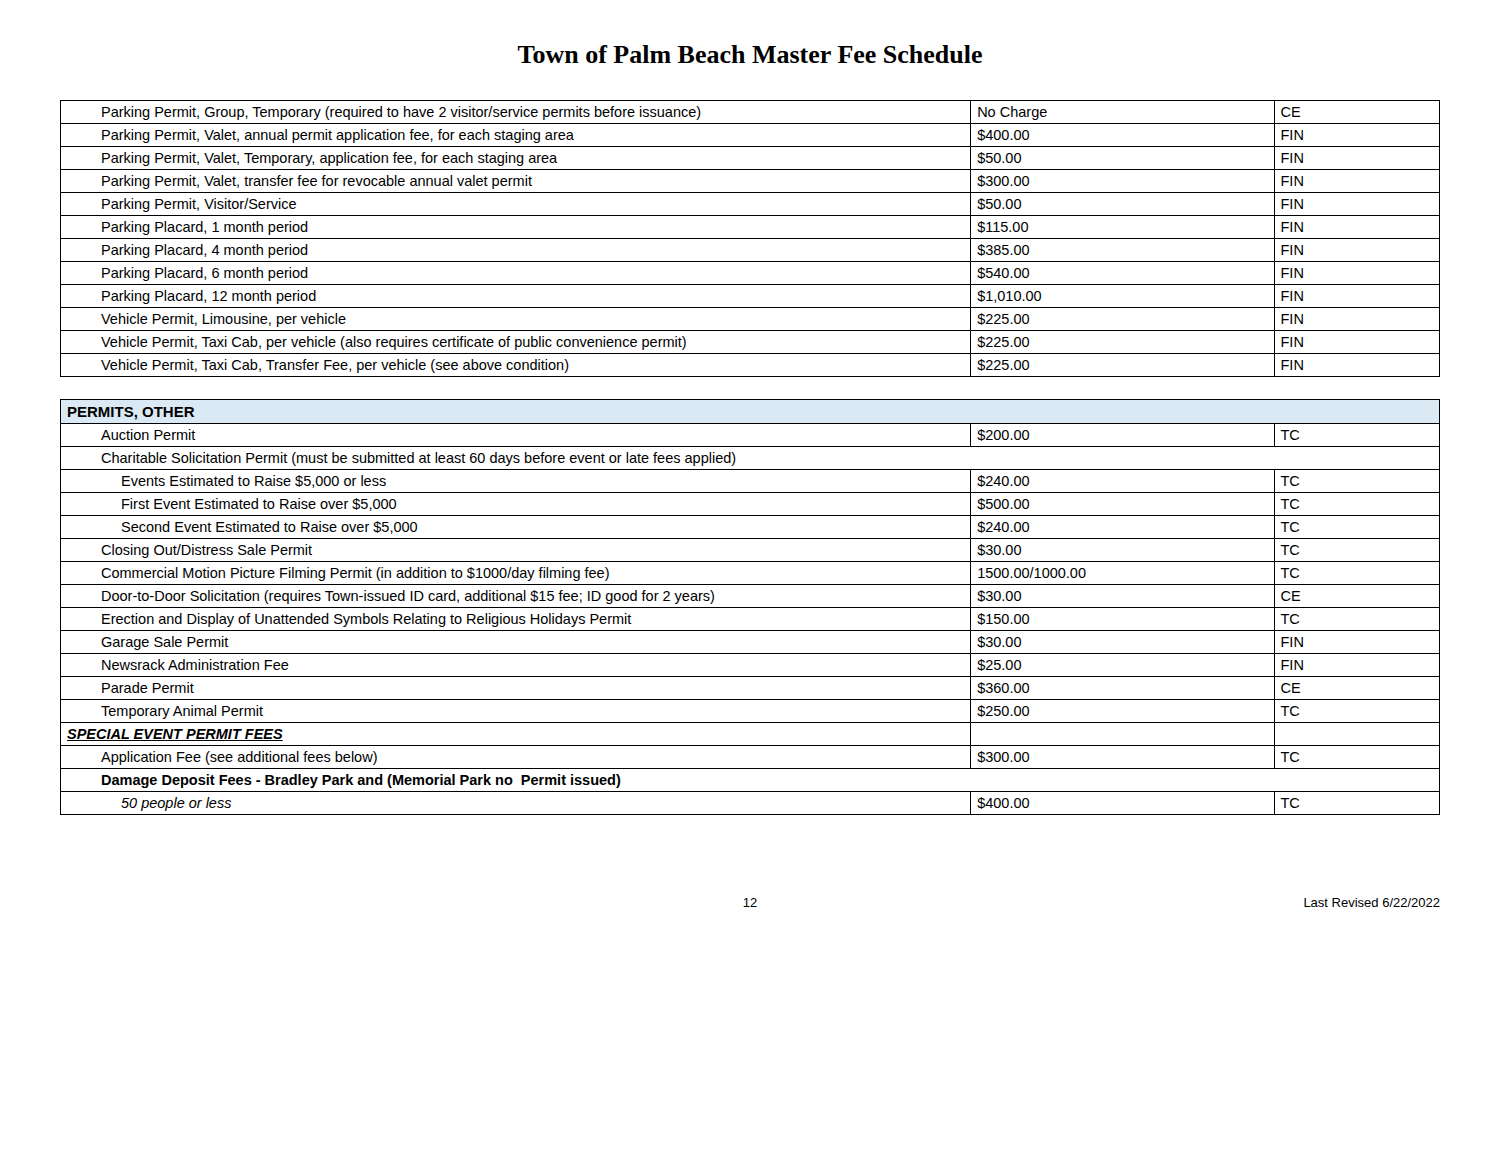Town of Palm Beach Master Fee Schedule
| Parking Permit, Group, Temporary (required to have 2 visitor/service permits before issuance) | No Charge | CE |
| Parking Permit, Valet, annual permit application fee, for each staging area | $400.00 | FIN |
| Parking Permit, Valet, Temporary, application fee, for each staging area | $50.00 | FIN |
| Parking Permit, Valet, transfer fee for revocable annual valet permit | $300.00 | FIN |
| Parking Permit, Visitor/Service | $50.00 | FIN |
| Parking Placard, 1 month period | $115.00 | FIN |
| Parking Placard, 4 month period | $385.00 | FIN |
| Parking Placard, 6 month period | $540.00 | FIN |
| Parking Placard, 12 month period | $1,010.00 | FIN |
| Vehicle Permit, Limousine, per vehicle | $225.00 | FIN |
| Vehicle Permit, Taxi Cab, per vehicle (also requires certificate of public convenience permit) | $225.00 | FIN |
| Vehicle Permit, Taxi Cab, Transfer Fee, per vehicle (see above condition) | $225.00 | FIN |
| PERMITS, OTHER |
| Auction Permit | $200.00 | TC |
| Charitable Solicitation Permit (must be submitted at least 60 days before event or late fees applied) |
| Events Estimated to Raise $5,000 or less | $240.00 | TC |
| First Event Estimated to Raise over $5,000 | $500.00 | TC |
| Second Event Estimated to Raise over $5,000 | $240.00 | TC |
| Closing Out/Distress Sale Permit | $30.00 | TC |
| Commercial Motion Picture Filming Permit (in addition to $1000/day filming fee) | 1500.00/1000.00 | TC |
| Door-to-Door Solicitation (requires Town-issued ID card, additional $15 fee; ID good for 2 years) | $30.00 | CE |
| Erection and Display of Unattended Symbols Relating to Religious Holidays Permit | $150.00 | TC |
| Garage Sale Permit | $30.00 | FIN |
| Newsrack Administration Fee | $25.00 | FIN |
| Parade Permit | $360.00 | CE |
| Temporary Animal Permit | $250.00 | TC |
| SPECIAL EVENT PERMIT FEES | | |
| Application Fee (see additional fees below) | $300.00 | TC |
| Damage Deposit Fees - Bradley Park and (Memorial Park no Permit issued) |
| 50 people or less | $400.00 | TC |
12
Last Revised 6/22/2022